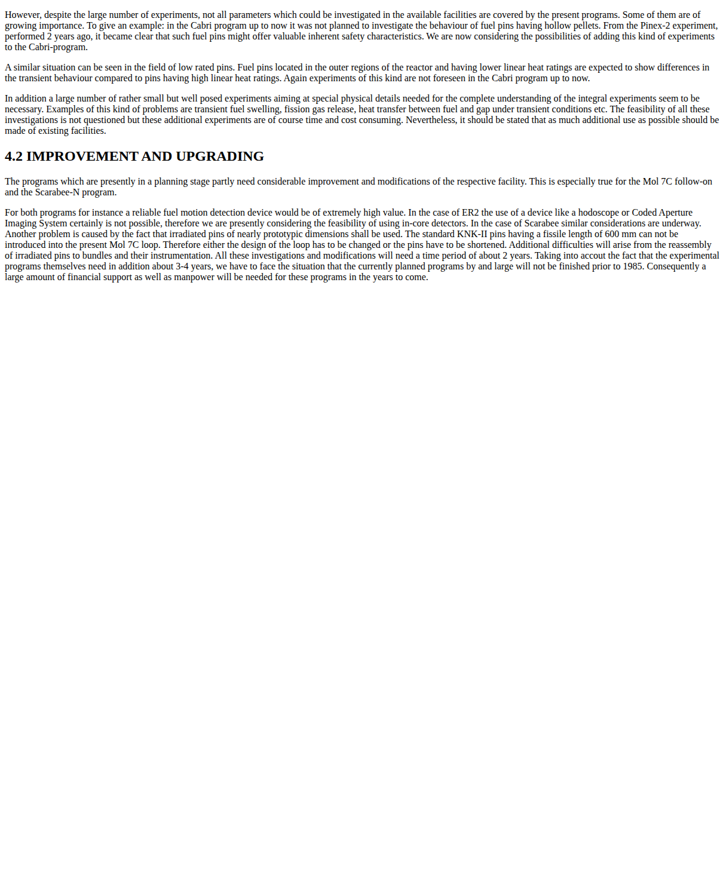However, despite the large number of experiments, not all parameters which could be investigated in the available facilities are covered by the present programs. Some of them are of growing importance. To give an example: in the Cabri program up to now it was not planned to investigate the behaviour of fuel pins having hollow pellets. From the Pinex-2 experiment, performed 2 years ago, it became clear that such fuel pins might offer valuable inherent safety characteristics. We are now considering the possibilities of adding this kind of experiments to the Cabri-program.
A similar situation can be seen in the field of low rated pins. Fuel pins located in the outer regions of the reactor and having lower linear heat ratings are expected to show differences in the transient behaviour compared to pins having high linear heat ratings. Again experiments of this kind are not foreseen in the Cabri program up to now.
In addition a large number of rather small but well posed experiments aiming at special physical details needed for the complete understanding of the integral experiments seem to be necessary. Examples of this kind of problems are transient fuel swelling, fission gas release, heat transfer between fuel and gap under transient conditions etc. The feasibility of all these investigations is not questioned but these additional experiments are of course time and cost consuming. Nevertheless, it should be stated that as much additional use as possible should be made of existing facilities.
4.2 IMPROVEMENT AND UPGRADING
The programs which are presently in a planning stage partly need considerable improvement and modifications of the respective facility. This is especially true for the Mol 7C follow-on and the Scarabee-N program.
For both programs for instance a reliable fuel motion detection device would be of extremely high value. In the case of ER2 the use of a device like a hodoscope or Coded Aperture Imaging System certainly is not possible, therefore we are presently considering the feasibility of using in-core detectors. In the case of Scarabee similar considerations are underway. Another problem is caused by the fact that irradiated pins of nearly prototypic dimensions shall be used. The standard KNK-II pins having a fissile length of 600 mm can not be introduced into the present Mol 7C loop. Therefore either the design of the loop has to be changed or the pins have to be shortened. Additional difficulties will arise from the reassembly of irradiated pins to bundles and their instrumentation. All these investigations and modifications will need a time period of about 2 years. Taking into accout the fact that the experimental programs themselves need in addition about 3-4 years, we have to face the situation that the currently planned programs by and large will not be finished prior to 1985. Consequently a large amount of financial support as well as manpower will be needed for these programs in the years to come.